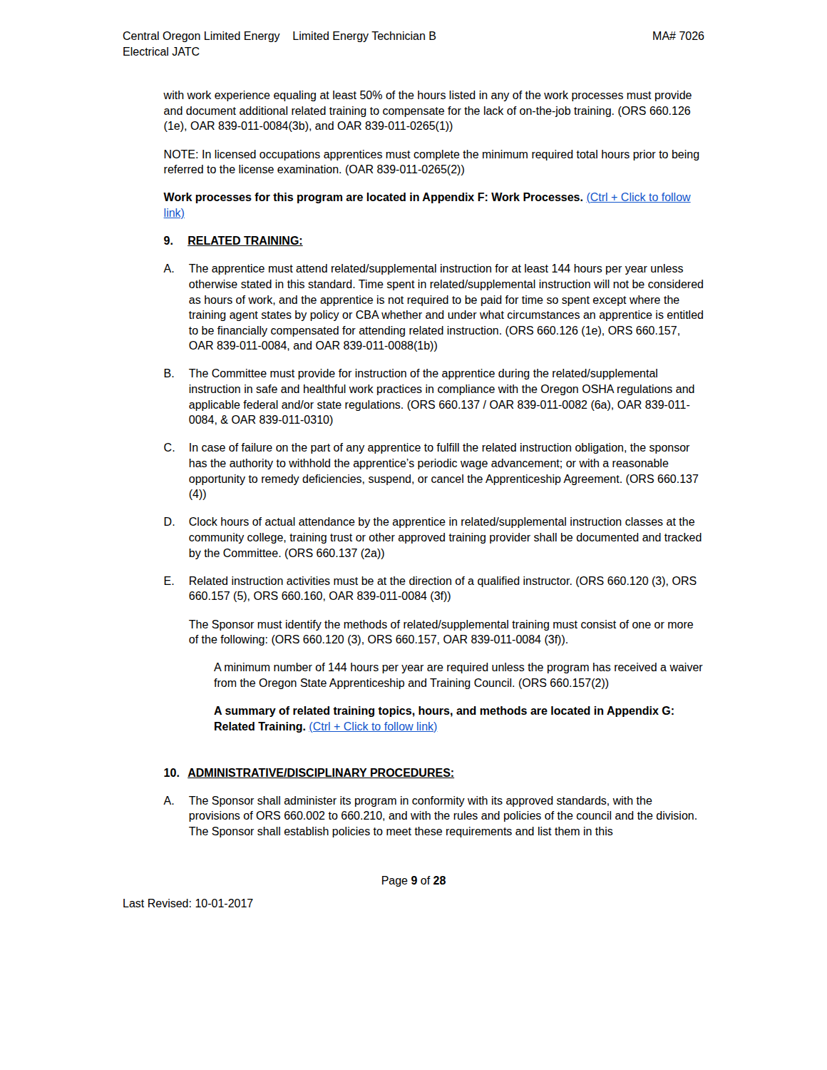Central Oregon Limited Energy Limited Energy Technician B Electrical JATC
MA# 7026
with work experience equaling at least 50% of the hours listed in any of the work processes must provide and document additional related training to compensate for the lack of on-the-job training. (ORS 660.126 (1e), OAR 839-011-0084(3b), and OAR 839-011-0265(1))
NOTE: In licensed occupations apprentices must complete the minimum required total hours prior to being referred to the license examination. (OAR 839-011-0265(2))
Work processes for this program are located in Appendix F: Work Processes. (Ctrl + Click to follow link)
9.
RELATED TRAINING:
A. The apprentice must attend related/supplemental instruction for at least 144 hours per year unless otherwise stated in this standard. Time spent in related/supplemental instruction will not be considered as hours of work, and the apprentice is not required to be paid for time so spent except where the training agent states by policy or CBA whether and under what circumstances an apprentice is entitled to be financially compensated for attending related instruction. (ORS 660.126 (1e), ORS 660.157, OAR 839-011-0084, and OAR 839-011-0088(1b))
B. The Committee must provide for instruction of the apprentice during the related/supplemental instruction in safe and healthful work practices in compliance with the Oregon OSHA regulations and applicable federal and/or state regulations. (ORS 660.137 / OAR 839-011-0082 (6a), OAR 839-011-0084, & OAR 839-011-0310)
C. In case of failure on the part of any apprentice to fulfill the related instruction obligation, the sponsor has the authority to withhold the apprentice’s periodic wage advancement; or with a reasonable opportunity to remedy deficiencies, suspend, or cancel the Apprenticeship Agreement. (ORS 660.137 (4))
D. Clock hours of actual attendance by the apprentice in related/supplemental instruction classes at the community college, training trust or other approved training provider shall be documented and tracked by the Committee. (ORS 660.137 (2a))
E.
Related instruction activities must be at the direction of a qualified instructor. (ORS 660.120 (3), ORS 660.157 (5), ORS 660.160, OAR 839-011-0084 (3f))
The Sponsor must identify the methods of related/supplemental training must consist of one or more of the following: (ORS 660.120 (3), ORS 660.157, OAR 839-011-0084 (3f)).
A minimum number of 144 hours per year are required unless the program has received a waiver from the Oregon State Apprenticeship and Training Council. (ORS 660.157(2))
A summary of related training topics, hours, and methods are located in Appendix G: Related Training. (Ctrl + Click to follow link)
10.
ADMINISTRATIVE/DISCIPLINARY PROCEDURES:
A. The Sponsor shall administer its program in conformity with its approved standards, with the provisions of ORS 660.002 to 660.210, and with the rules and policies of the council and the division. The Sponsor shall establish policies to meet these requirements and list them in this
Page 9 of 28
Last Revised: 10-01-2017